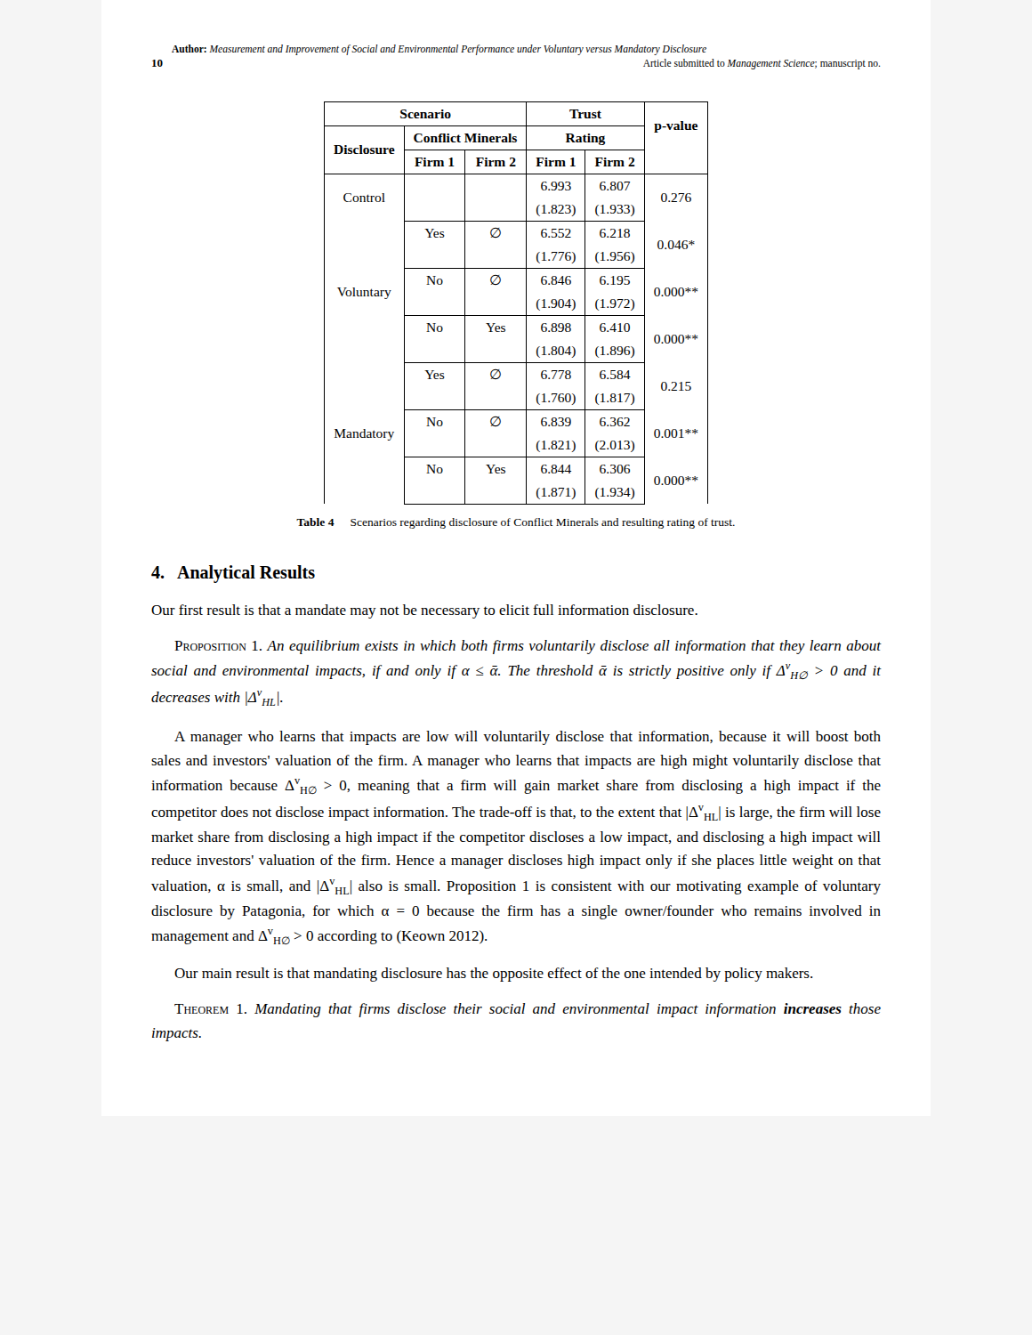10
Author: Measurement and Improvement of Social and Environmental Performance under Voluntary versus Mandatory Disclosure
Article submitted to Management Science; manuscript no.
| Scenario | Trust | p-value |
| --- | --- | --- |
| Disclosure | Conflict Minerals | Rating |
| Firm 1 | Firm 2 | Firm 1 | Firm 2 | |
| Control | | | 6.993 | 6.807 | 0.276 |
| | | (1.823) | (1.933) |
| Voluntary | Yes | ∅ | 6.552 | 6.218 | 0.046* |
| | | (1.776) | (1.956) |
| No | ∅ | 6.846 | 6.195 | 0.000** |
| | | (1.904) | (1.972) |
| No | Yes | 6.898 | 6.410 | 0.000** |
| | | (1.804) | (1.896) |
| Mandatory | Yes | ∅ | 6.778 | 6.584 | 0.215 |
| | | (1.760) | (1.817) |
| No | ∅ | 6.839 | 6.362 | 0.001** |
| | | (1.821) | (2.013) |
| No | Yes | 6.844 | 6.306 | 0.000** |
| | | (1.871) | (1.934) |
Table 4 Scenarios regarding disclosure of Conflict Minerals and resulting rating of trust.
4. Analytical Results
Our first result is that a mandate may not be necessary to elicit full information disclosure.
Proposition 1. An equilibrium exists in which both firms voluntarily disclose all information that they learn about social and environmental impacts, if and only if α ≤ ᾱ. The threshold ᾱ is strictly positive only if ΔvH∅ > 0 and it decreases with |ΔvHL|.
A manager who learns that impacts are low will voluntarily disclose that information, because it will boost both sales and investors' valuation of the firm. A manager who learns that impacts are high might voluntarily disclose that information because ΔvH∅ > 0, meaning that a firm will gain market share from disclosing a high impact if the competitor does not disclose impact information. The trade-off is that, to the extent that |ΔvHL| is large, the firm will lose market share from disclosing a high impact if the competitor discloses a low impact, and disclosing a high impact will reduce investors' valuation of the firm. Hence a manager discloses high impact only if she places little weight on that valuation, α is small, and |ΔvHL| also is small. Proposition 1 is consistent with our motivating example of voluntary disclosure by Patagonia, for which α = 0 because the firm has a single owner/founder who remains involved in management and ΔvH∅ > 0 according to (Keown 2012).
Our main result is that mandating disclosure has the opposite effect of the one intended by policy makers.
Theorem 1. Mandating that firms disclose their social and environmental impact information increases those impacts.